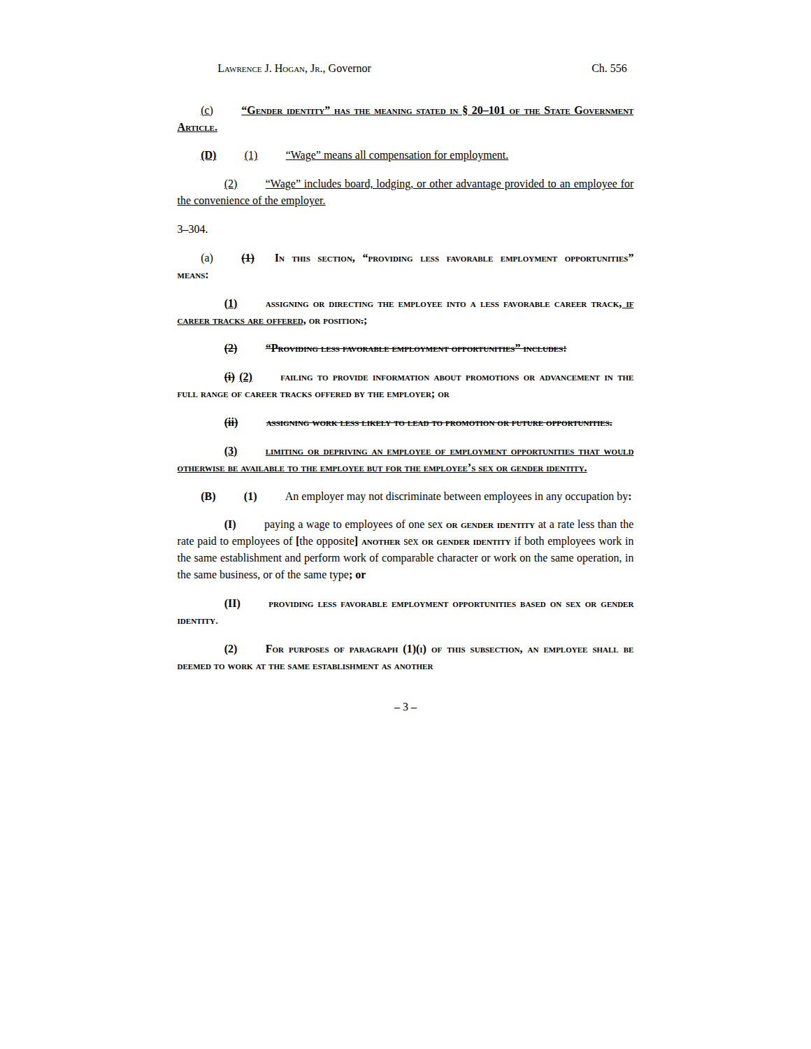Lawrence J. Hogan, Jr., Governor Ch. 556
(c) “Gender identity” has the meaning stated in § 20–101 of the State Government Article.
(D) (1) “Wage” means all compensation for employment.
(2) “Wage” includes board, lodging, or other advantage provided to an employee for the convenience of the employer.
3–304.
(a) (1) In this section, “providing less favorable employment opportunities” means:
(1) assigning or directing the employee into a less favorable career track, if career tracks are offered, or position.;
(2) “Providing less favorable employment opportunities” includes:
(i) (2) failing to provide information about promotions or advancement in the full range of career tracks offered by the employer; or
(ii) assigning work less likely to lead to promotion or future opportunities.
(3) limiting or depriving an employee of employment opportunities that would otherwise be available to the employee but for the employee’s sex or gender identity.
(B) (1) An employer may not discriminate between employees in any occupation by:
(I) paying a wage to employees of one sex or gender identity at a rate less than the rate paid to employees of [the opposite] another sex or gender identity if both employees work in the same establishment and perform work of comparable character or work on the same operation, in the same business, or of the same type; or
(II) providing less favorable employment opportunities based on sex or gender identity.
(2) For purposes of paragraph (1)(i) of this subsection, an employee shall be deemed to work at the same establishment as another
– 3 –